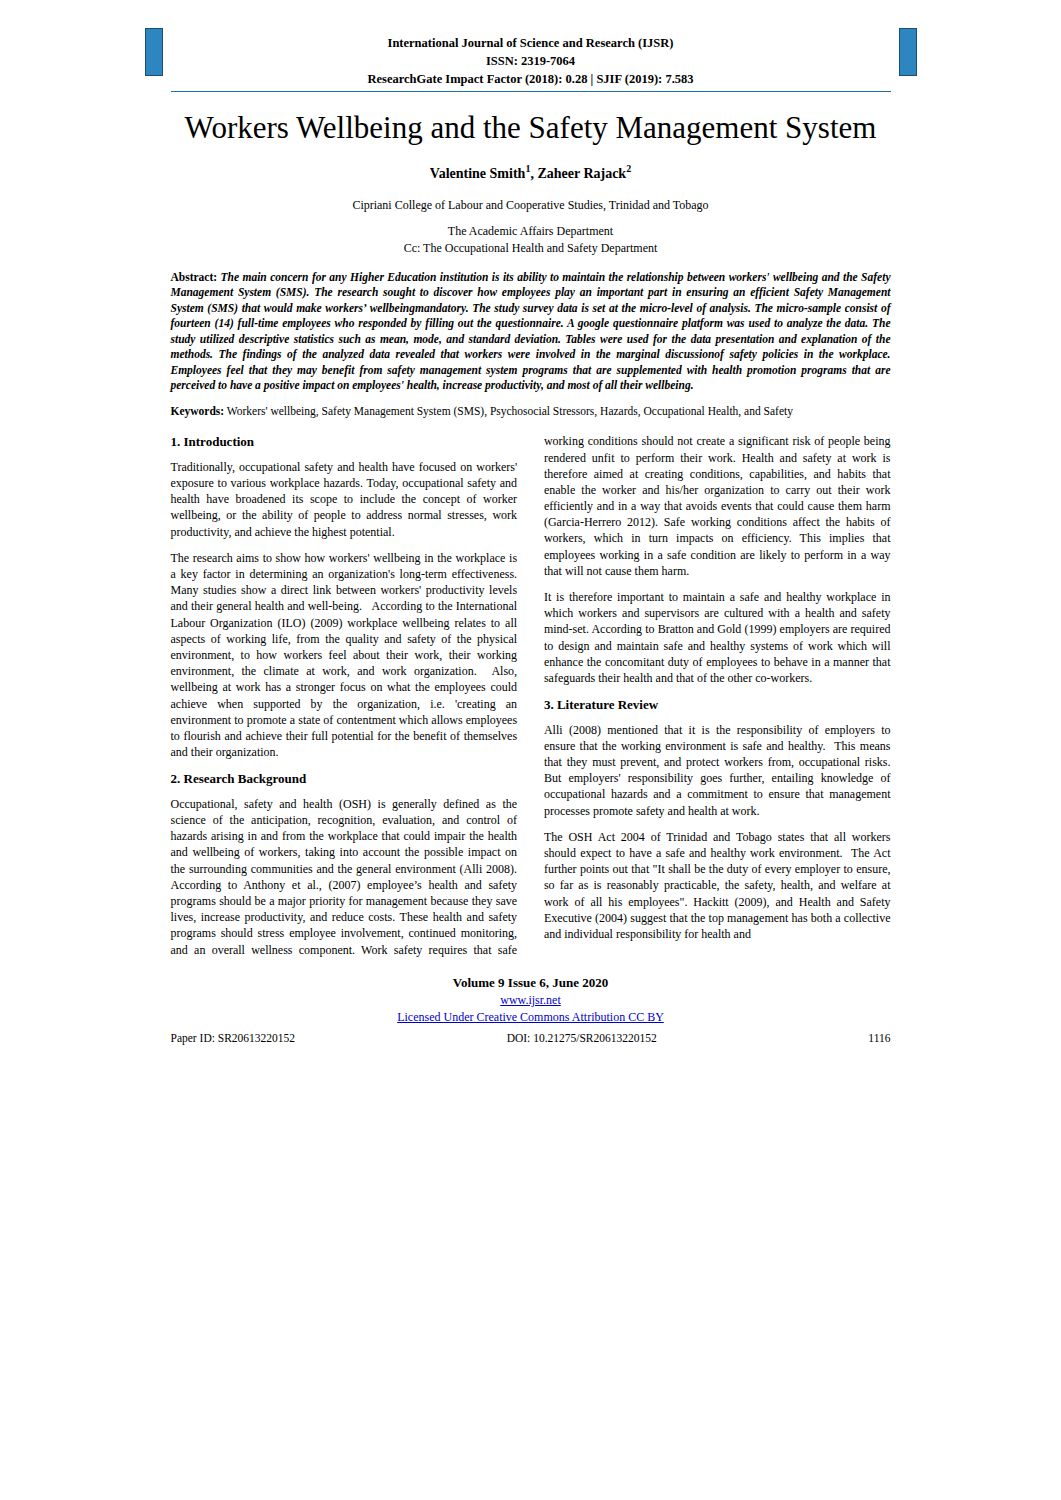International Journal of Science and Research (IJSR) ISSN: 2319-7064 ResearchGate Impact Factor (2018): 0.28 | SJIF (2019): 7.583
Workers Wellbeing and the Safety Management System
Valentine Smith1, Zaheer Rajack2
Cipriani College of Labour and Cooperative Studies, Trinidad and Tobago
The Academic Affairs Department
Cc: The Occupational Health and Safety Department
Abstract: The main concern for any Higher Education institution is its ability to maintain the relationship between workers' wellbeing and the Safety Management System (SMS). The research sought to discover how employees play an important part in ensuring an efficient Safety Management System (SMS) that would make workers’ wellbeingmandatory. The study survey data is set at the micro-level of analysis. The micro-sample consist of fourteen (14) full-time employees who responded by filling out the questionnaire. A google questionnaire platform was used to analyze the data. The study utilized descriptive statistics such as mean, mode, and standard deviation. Tables were used for the data presentation and explanation of the methods. The findings of the analyzed data revealed that workers were involved in the marginal discussionof safety policies in the workplace. Employees feel that they may benefit from safety management system programs that are supplemented with health promotion programs that are perceived to have a positive impact on employees' health, increase productivity, and most of all their wellbeing.
Keywords: Workers' wellbeing, Safety Management System (SMS), Psychosocial Stressors, Hazards, Occupational Health, and Safety
1. Introduction
Traditionally, occupational safety and health have focused on workers' exposure to various workplace hazards. Today, occupational safety and health have broadened its scope to include the concept of worker wellbeing, or the ability of people to address normal stresses, work productivity, and achieve the highest potential.
The research aims to show how workers' wellbeing in the workplace is a key factor in determining an organization's long-term effectiveness. Many studies show a direct link between workers' productivity levels and their general health and well-being. According to the International Labour Organization (ILO) (2009) workplace wellbeing relates to all aspects of working life, from the quality and safety of the physical environment, to how workers feel about their work, their working environment, the climate at work, and work organization. Also, wellbeing at work has a stronger focus on what the employees could achieve when supported by the organization, i.e. 'creating an environment to promote a state of contentment which allows employees to flourish and achieve their full potential for the benefit of themselves and their organization.
2. Research Background
Occupational, safety and health (OSH) is generally defined as the science of the anticipation, recognition, evaluation, and control of hazards arising in and from the workplace that could impair the health and wellbeing of workers, taking into account the possible impact on the surrounding communities and the general environment (Alli 2008). According to Anthony et al., (2007) employee’s health and safety programs should be a major priority for management because they save lives, increase productivity, and reduce costs. These health and safety programs should stress employee involvement, continued monitoring, and an overall wellness component. Work safety requires that safe working conditions should not create a significant risk of people being rendered unfit to perform their work. Health and safety at work is therefore aimed at creating conditions, capabilities, and habits that enable the worker and his/her organization to carry out their work efficiently and in a way that avoids events that could cause them harm (Garcia-Herrero 2012). Safe working conditions affect the habits of workers, which in turn impacts on efficiency. This implies that employees working in a safe condition are likely to perform in a way that will not cause them harm.
It is therefore important to maintain a safe and healthy workplace in which workers and supervisors are cultured with a health and safety mind-set. According to Bratton and Gold (1999) employers are required to design and maintain safe and healthy systems of work which will enhance the concomitant duty of employees to behave in a manner that safeguards their health and that of the other co-workers.
3. Literature Review
Alli (2008) mentioned that it is the responsibility of employers to ensure that the working environment is safe and healthy. This means that they must prevent, and protect workers from, occupational risks. But employers' responsibility goes further, entailing knowledge of occupational hazards and a commitment to ensure that management processes promote safety and health at work.
The OSH Act 2004 of Trinidad and Tobago states that all workers should expect to have a safe and healthy work environment. The Act further points out that "It shall be the duty of every employer to ensure, so far as is reasonably practicable, the safety, health, and welfare at work of all his employees". Hackitt (2009), and Health and Safety Executive (2004) suggest that the top management has both a collective and individual responsibility for health and
Volume 9 Issue 6, June 2020
www.ijsr.net
Licensed Under Creative Commons Attribution CC BY
Paper ID: SR20613220152 DOI: 10.21275/SR20613220152 1116